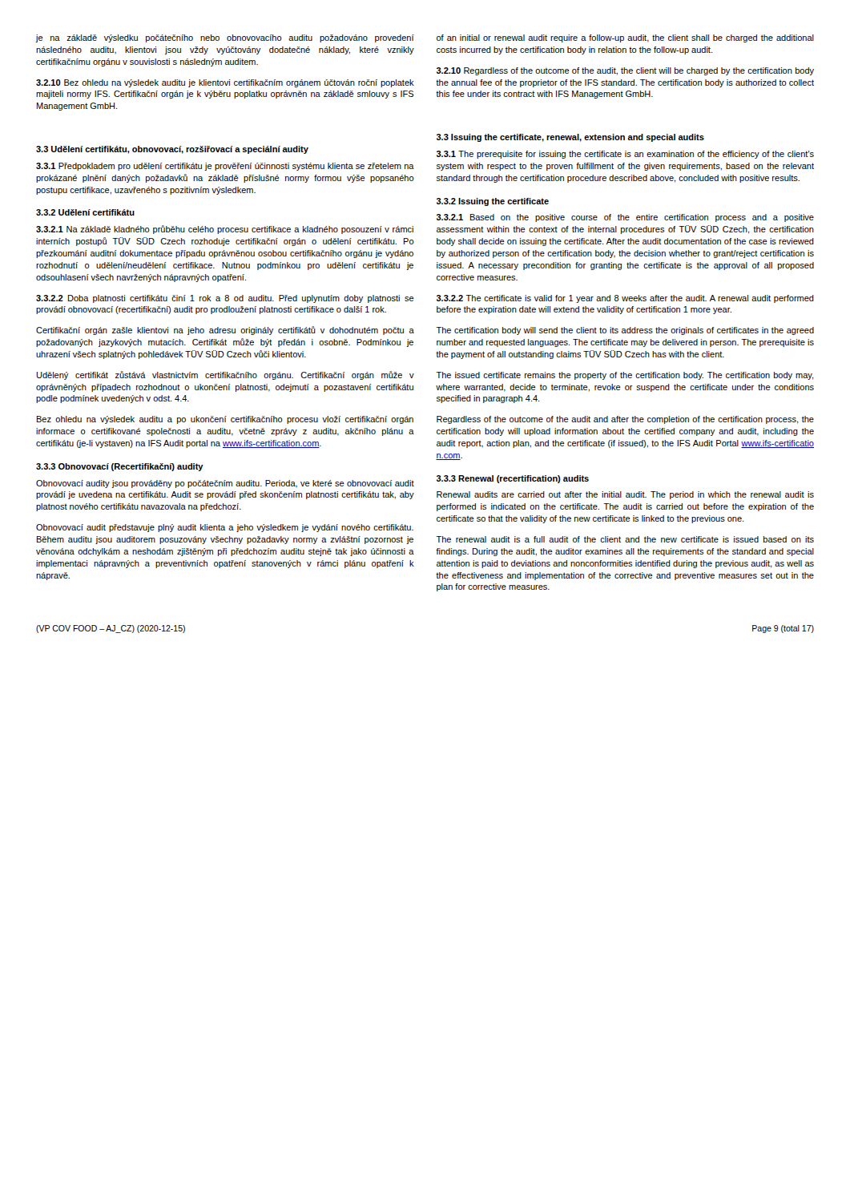je na základě výsledku počátečního nebo obnovovacího auditu požadováno provedení následného auditu, klientovi jsou vždy vyúčtovány dodatečné náklady, které vznikly certifikačnímu orgánu v souvislosti s následným auditem.
3.2.10 Bez ohledu na výsledek auditu je klientovi certifikačním orgánem účtován roční poplatek majiteli normy IFS. Certifikační orgán je k výběru poplatku oprávněn na základě smlouvy s IFS Management GmbH.
3.3 Udělení certifikátu, obnovovací, rozšiřovací a speciální audity
3.3.1 Předpokladem pro udělení certifikátu je prověření účinnosti systému klienta se zřetelem na prokázané plnění daných požadavků na základě příslušné normy formou výše popsaného postupu certifikace, uzavřeného s pozitivním výsledkem.
3.3.2 Udělení certifikátu
3.3.2.1 Na základě kladného průběhu celého procesu certifikace a kladného posouzení v rámci interních postupů TÜV SÜD Czech rozhoduje certifikační orgán o udělení certifikátu. Po přezkoumání auditní dokumentace případu oprávněnou osobou certifikačního orgánu je vydáno rozhodnutí o udělení/neudělení certifikace. Nutnou podmínkou pro udělení certifikátu je odsouhlasení všech navržených nápravných opatření.
3.3.2.2 Doba platnosti certifikátu činí 1 rok a 8 od auditu. Před uplynutím doby platnosti se provádí obnovovací (recertifikační) audit pro prodloužení platnosti certifikace o další 1 rok.
Certifikační orgán zašle klientovi na jeho adresu originály certifikátů v dohodnutém počtu a požadovaných jazykových mutacích. Certifikát může být předán i osobně. Podmínkou je uhrazení všech splatných pohledávek TÜV SÜD Czech vůči klientovi.
Udělený certifikát zůstává vlastnictvím certifikačního orgánu. Certifikační orgán může v oprávněných případech rozhodnout o ukončení platnosti, odejmutí a pozastavení certifikátu podle podmínek uvedených v odst. 4.4.
Bez ohledu na výsledek auditu a po ukončení certifikačního procesu vloží certifikační orgán informace o certifikované společnosti a auditu, včetně zprávy z auditu, akčního plánu a certifikátu (je-li vystaven) na IFS Audit portal na www.ifs-certification.com.
3.3.3 Obnovovací (Recertifikační) audity
Obnovovací audity jsou prováděny po počátečním auditu. Perioda, ve které se obnovovací audit provádí je uvedena na certifikátu. Audit se provádí před skončením platnosti certifikátu tak, aby platnost nového certifikátu navazovala na předchozí.
Obnovovací audit představuje plný audit klienta a jeho výsledkem je vydání nového certifikátu. Během auditu jsou auditorem posuzovány všechny požadavky normy a zvláštní pozornost je věnována odchylkám a neshodám zjištěným při předchozím auditu stejně tak jako účinnosti a implementaci nápravných a preventivních opatření stanovených v rámci plánu opatření k nápravě.
of an initial or renewal audit require a follow-up audit, the client shall be charged the additional costs incurred by the certification body in relation to the follow-up audit.
3.2.10 Regardless of the outcome of the audit, the client will be charged by the certification body the annual fee of the proprietor of the IFS standard. The certification body is authorized to collect this fee under its contract with IFS Management GmbH.
3.3 Issuing the certificate, renewal, extension and special audits
3.3.1 The prerequisite for issuing the certificate is an examination of the efficiency of the client's system with respect to the proven fulfillment of the given requirements, based on the relevant standard through the certification procedure described above, concluded with positive results.
3.3.2 Issuing the certificate
3.3.2.1 Based on the positive course of the entire certification process and a positive assessment within the context of the internal procedures of TÜV SÜD Czech, the certification body shall decide on issuing the certificate. After the audit documentation of the case is reviewed by authorized person of the certification body, the decision whether to grant/reject certification is issued. A necessary precondition for granting the certificate is the approval of all proposed corrective measures.
3.3.2.2 The certificate is valid for 1 year and 8 weeks after the audit. A renewal audit performed before the expiration date will extend the validity of certification 1 more year.
The certification body will send the client to its address the originals of certificates in the agreed number and requested languages. The certificate may be delivered in person. The prerequisite is the payment of all outstanding claims TÜV SÜD Czech has with the client.
The issued certificate remains the property of the certification body. The certification body may, where warranted, decide to terminate, revoke or suspend the certificate under the conditions specified in paragraph 4.4.
Regardless of the outcome of the audit and after the completion of the certification process, the certification body will upload information about the certified company and audit, including the audit report, action plan, and the certificate (if issued), to the IFS Audit Portal www.ifs-certification.com.
3.3.3 Renewal (recertification) audits
Renewal audits are carried out after the initial audit. The period in which the renewal audit is performed is indicated on the certificate. The audit is carried out before the expiration of the certificate so that the validity of the new certificate is linked to the previous one.
The renewal audit is a full audit of the client and the new certificate is issued based on its findings. During the audit, the auditor examines all the requirements of the standard and special attention is paid to deviations and nonconformities identified during the previous audit, as well as the effectiveness and implementation of the corrective and preventive measures set out in the plan for corrective measures.
(VP COV FOOD – AJ_CZ) (2020-12-15) Page 9 (total 17)